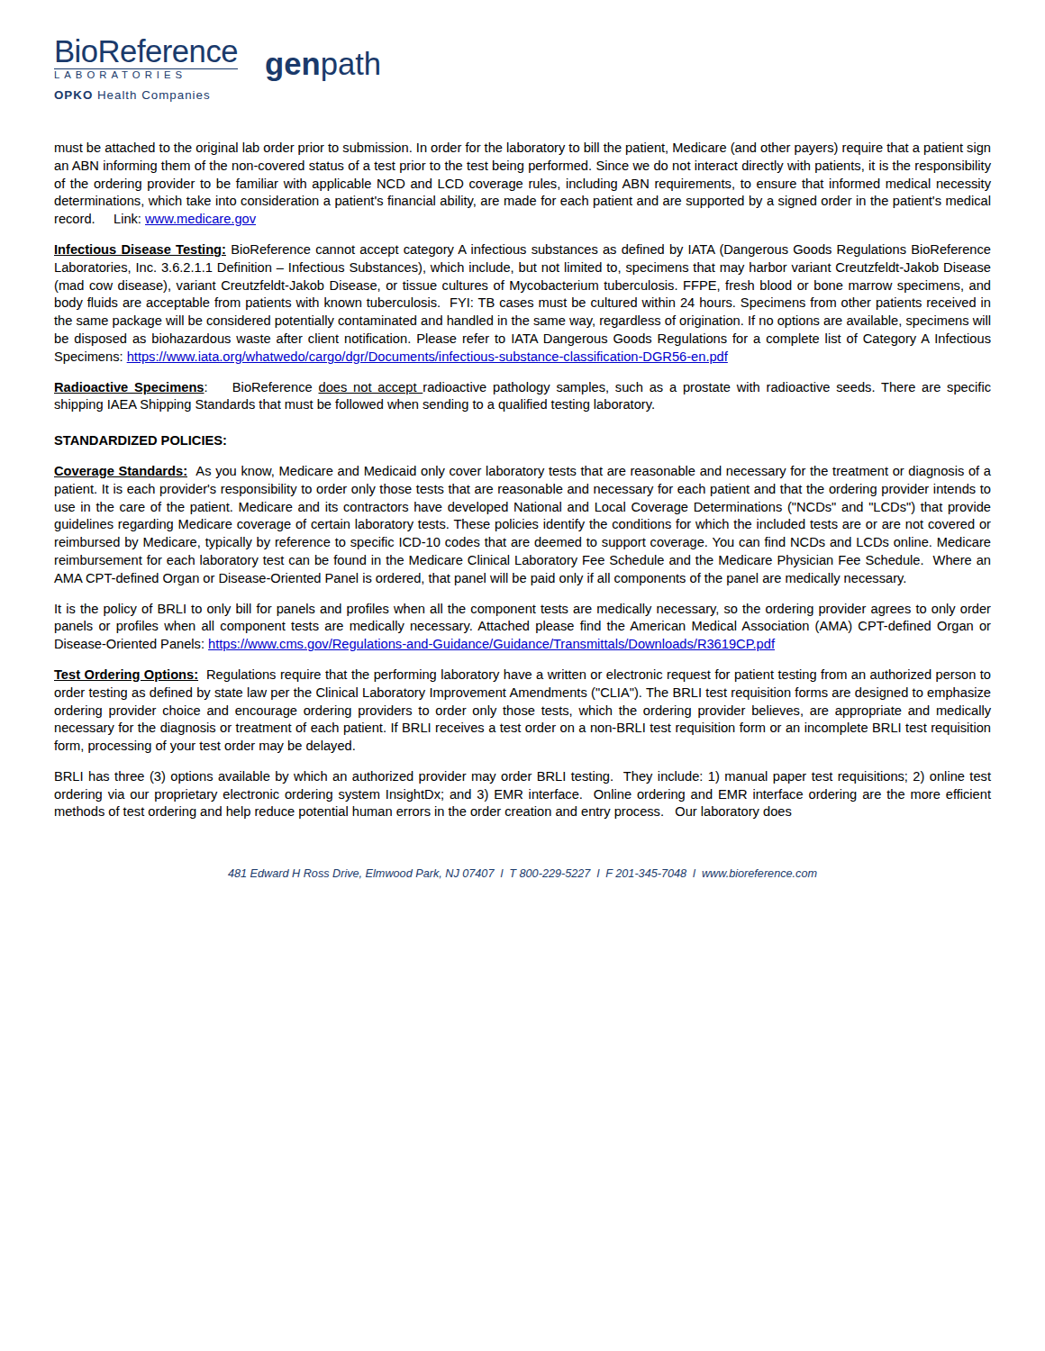Bio Reference
LABORATORIES
gen path
OPKO Health Companies
must be attached to the original lab order prior to submission. In order for the laboratory to bill the patient, Medicare (and other payers) require that a patient sign an ABN informing them of the non-covered status of a test prior to the test being performed. Since we do not interact directly with patients, it is the responsibility of the ordering provider to be familiar with applicable NCD and LCD coverage rules, including ABN requirements, to ensure that informed medical necessity determinations, which take into consideration a patient's financial ability, are made for each patient and are supported by a signed order in the patient's medical record. Link: www.medicare.gov
Infectious Disease Testing: BioReference cannot accept category A infectious substances as defined by IATA (Dangerous Goods Regulations BioReference Laboratories, Inc. 3.6.2.1.1 Definition – Infectious Substances), which include, but not limited to, specimens that may harbor variant Creutzfeldt-Jakob Disease (mad cow disease), variant Creutzfeldt-Jakob Disease, or tissue cultures of Mycobacterium tuberculosis. FFPE, fresh blood or bone marrow specimens, and body fluids are acceptable from patients with known tuberculosis. FYI: TB cases must be cultured within 24 hours. Specimens from other patients received in the same package will be considered potentially contaminated and handled in the same way, regardless of origination. If no options are available, specimens will be disposed as biohazardous waste after client notification. Please refer to IATA Dangerous Goods Regulations for a complete list of Category A Infectious Specimens: https://www.iata.org/whatwedo/cargo/dgr/Documents/infectious-substance-classification-DGR56-en.pdf
Radioactive Specimens: BioReference does not accept radioactive pathology samples, such as a prostate with radioactive seeds. There are specific shipping IAEA Shipping Standards that must be followed when sending to a qualified testing laboratory.
STANDARDIZED POLICIES:
Coverage Standards: As you know, Medicare and Medicaid only cover laboratory tests that are reasonable and necessary for the treatment or diagnosis of a patient. It is each provider's responsibility to order only those tests that are reasonable and necessary for each patient and that the ordering provider intends to use in the care of the patient. Medicare and its contractors have developed National and Local Coverage Determinations ("NCDs" and "LCDs") that provide guidelines regarding Medicare coverage of certain laboratory tests. These policies identify the conditions for which the included tests are or are not covered or reimbursed by Medicare, typically by reference to specific ICD-10 codes that are deemed to support coverage. You can find NCDs and LCDs online. Medicare reimbursement for each laboratory test can be found in the Medicare Clinical Laboratory Fee Schedule and the Medicare Physician Fee Schedule. Where an AMA CPT-defined Organ or Disease-Oriented Panel is ordered, that panel will be paid only if all components of the panel are medically necessary.
It is the policy of BRLI to only bill for panels and profiles when all the component tests are medically necessary, so the ordering provider agrees to only order panels or profiles when all component tests are medically necessary. Attached please find the American Medical Association (AMA) CPT-defined Organ or Disease-Oriented Panels: https://www.cms.gov/Regulations-and-Guidance/Guidance/Transmittals/Downloads/R3619CP.pdf
Test Ordering Options: Regulations require that the performing laboratory have a written or electronic request for patient testing from an authorized person to order testing as defined by state law per the Clinical Laboratory Improvement Amendments ("CLIA"). The BRLI test requisition forms are designed to emphasize ordering provider choice and encourage ordering providers to order only those tests, which the ordering provider believes, are appropriate and medically necessary for the diagnosis or treatment of each patient. If BRLI receives a test order on a non-BRLI test requisition form or an incomplete BRLI test requisition form, processing of your test order may be delayed.
BRLI has three (3) options available by which an authorized provider may order BRLI testing. They include: 1) manual paper test requisitions; 2) online test ordering via our proprietary electronic ordering system InsightDx; and 3) EMR interface. Online ordering and EMR interface ordering are the more efficient methods of test ordering and help reduce potential human errors in the order creation and entry process. Our laboratory does
481 Edward H Ross Drive, Elmwood Park, NJ 07407 l T 800-229-5227 l F 201-345-7048 l www.bioreference.com